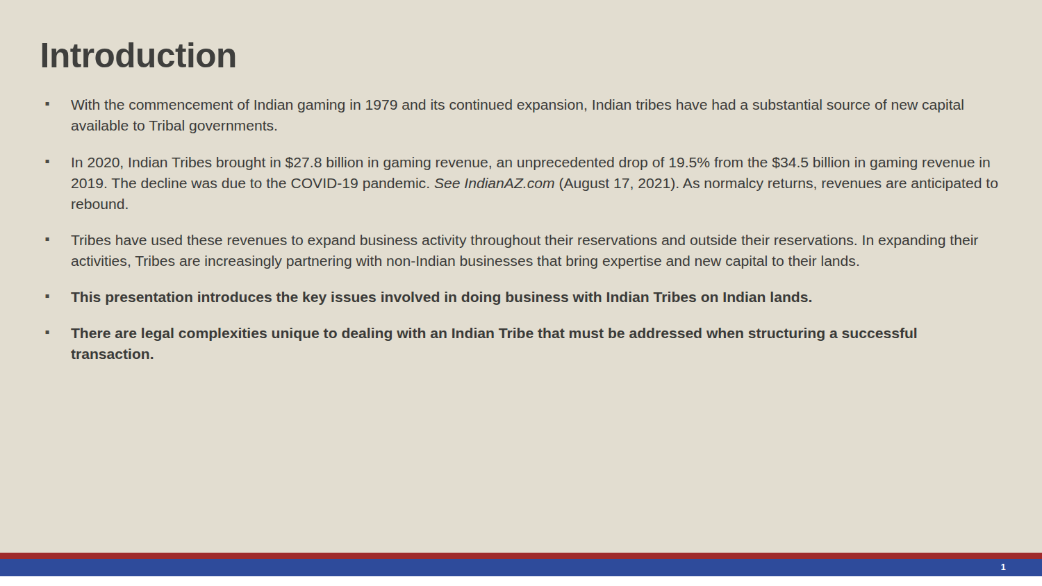Introduction
With the commencement of Indian gaming in 1979 and its continued expansion, Indian tribes have had a substantial source of new capital available to Tribal governments.
In 2020, Indian Tribes brought in $27.8 billion in gaming revenue, an unprecedented drop of 19.5% from the $34.5 billion in gaming revenue in 2019. The decline was due to the COVID-19 pandemic. See IndianAZ.com (August 17, 2021). As normalcy returns, revenues are anticipated to rebound.
Tribes have used these revenues to expand business activity throughout their reservations and outside their reservations. In expanding their activities, Tribes are increasingly partnering with non-Indian businesses that bring expertise and new capital to their lands.
This presentation introduces the key issues involved in doing business with Indian Tribes on Indian lands.
There are legal complexities unique to dealing with an Indian Tribe that must be addressed when structuring a successful transaction.
1